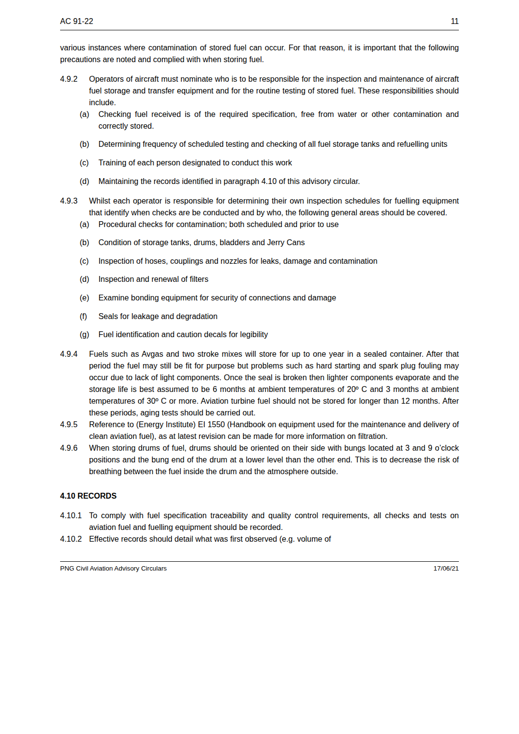AC 91-22 11
various instances where contamination of stored fuel can occur. For that reason, it is important that the following precautions are noted and complied with when storing fuel.
4.9.2 Operators of aircraft must nominate who is to be responsible for the inspection and maintenance of aircraft fuel storage and transfer equipment and for the routine testing of stored fuel. These responsibilities should include.
(a) Checking fuel received is of the required specification, free from water or other contamination and correctly stored.
(b) Determining frequency of scheduled testing and checking of all fuel storage tanks and refuelling units
(c) Training of each person designated to conduct this work
(d) Maintaining the records identified in paragraph 4.10 of this advisory circular.
4.9.3 Whilst each operator is responsible for determining their own inspection schedules for fuelling equipment that identify when checks are be conducted and by who, the following general areas should be covered.
(a) Procedural checks for contamination; both scheduled and prior to use
(b) Condition of storage tanks, drums, bladders and Jerry Cans
(c) Inspection of hoses, couplings and nozzles for leaks, damage and contamination
(d) Inspection and renewal of filters
(e) Examine bonding equipment for security of connections and damage
(f) Seals for leakage and degradation
(g) Fuel identification and caution decals for legibility
4.9.4 Fuels such as Avgas and two stroke mixes will store for up to one year in a sealed container. After that period the fuel may still be fit for purpose but problems such as hard starting and spark plug fouling may occur due to lack of light components. Once the seal is broken then lighter components evaporate and the storage life is best assumed to be 6 months at ambient temperatures of 20º C and 3 months at ambient temperatures of 30º C or more. Aviation turbine fuel should not be stored for longer than 12 months. After these periods, aging tests should be carried out.
4.9.5 Reference to (Energy Institute) EI 1550 (Handbook on equipment used for the maintenance and delivery of clean aviation fuel), as at latest revision can be made for more information on filtration.
4.9.6 When storing drums of fuel, drums should be oriented on their side with bungs located at 3 and 9 o’clock positions and the bung end of the drum at a lower level than the other end. This is to decrease the risk of breathing between the fuel inside the drum and the atmosphere outside.
4.10 RECORDS
4.10.1 To comply with fuel specification traceability and quality control requirements, all checks and tests on aviation fuel and fuelling equipment should be recorded.
4.10.2 Effective records should detail what was first observed (e.g. volume of
PNG Civil Aviation Advisory Circulars 17/06/21